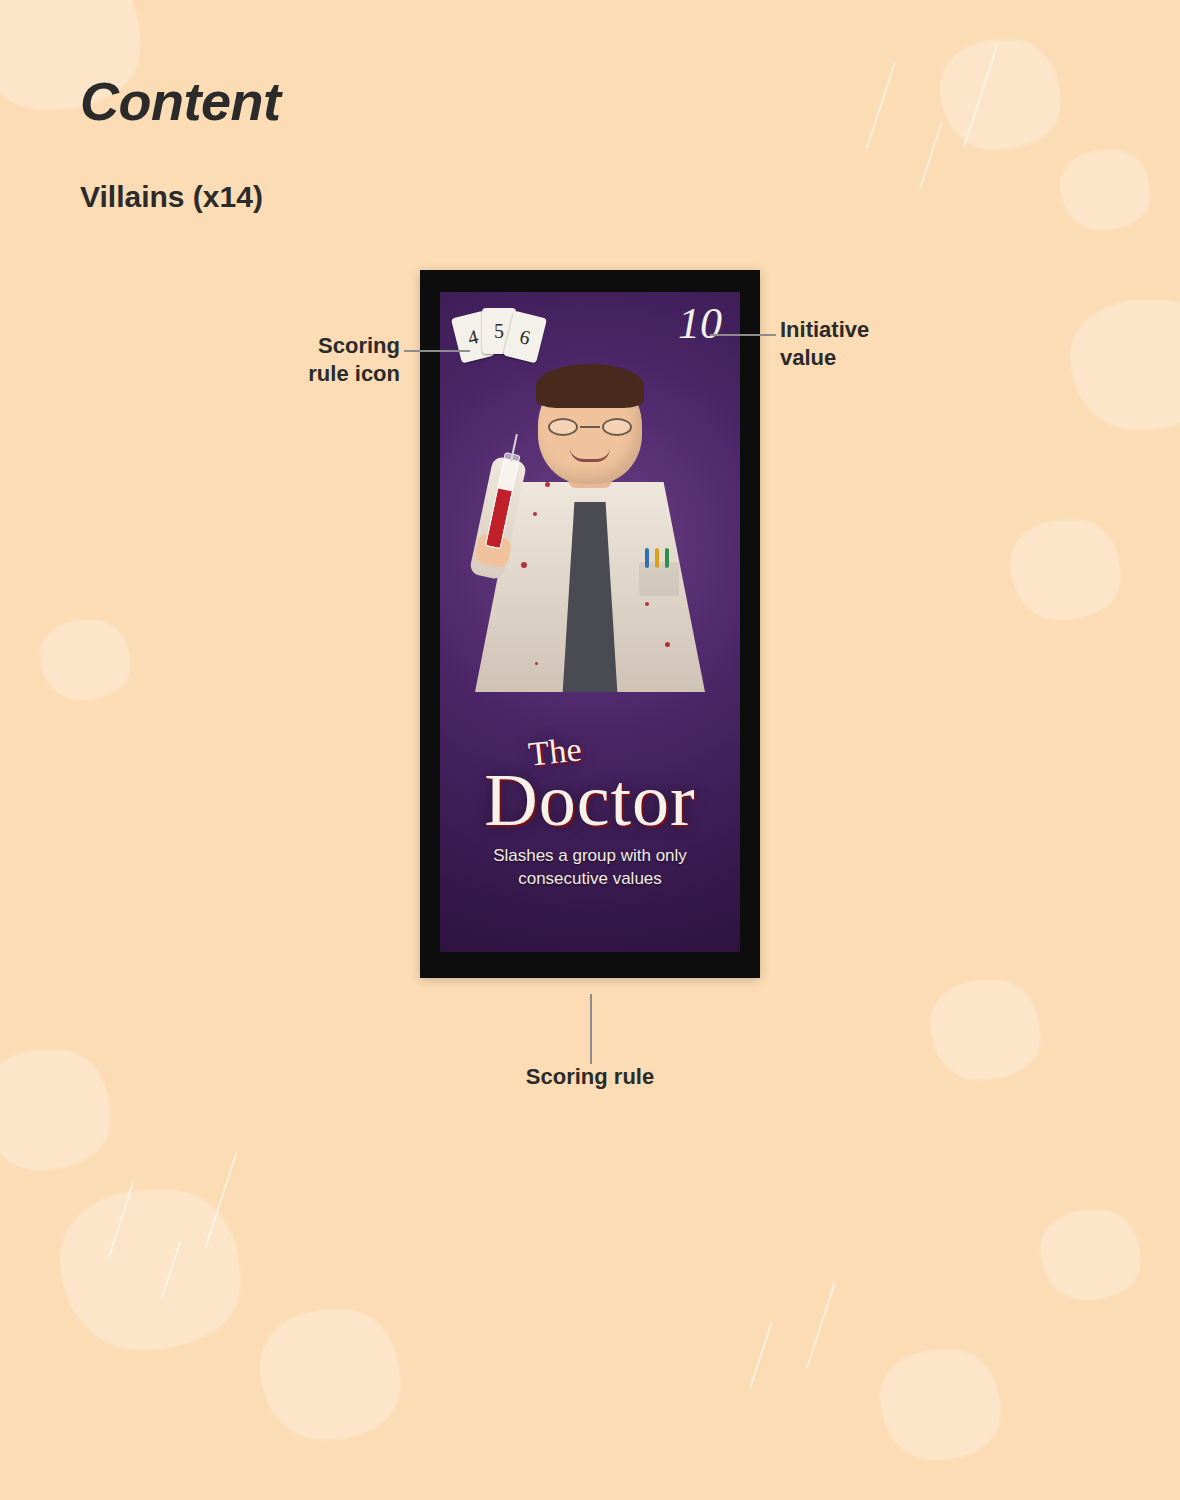Content
Villains (x14)
Scoring
rule icon
Initiative
value
4 5 6
10
The Doctor
Slashes a group with only consecutive values
Scoring rule